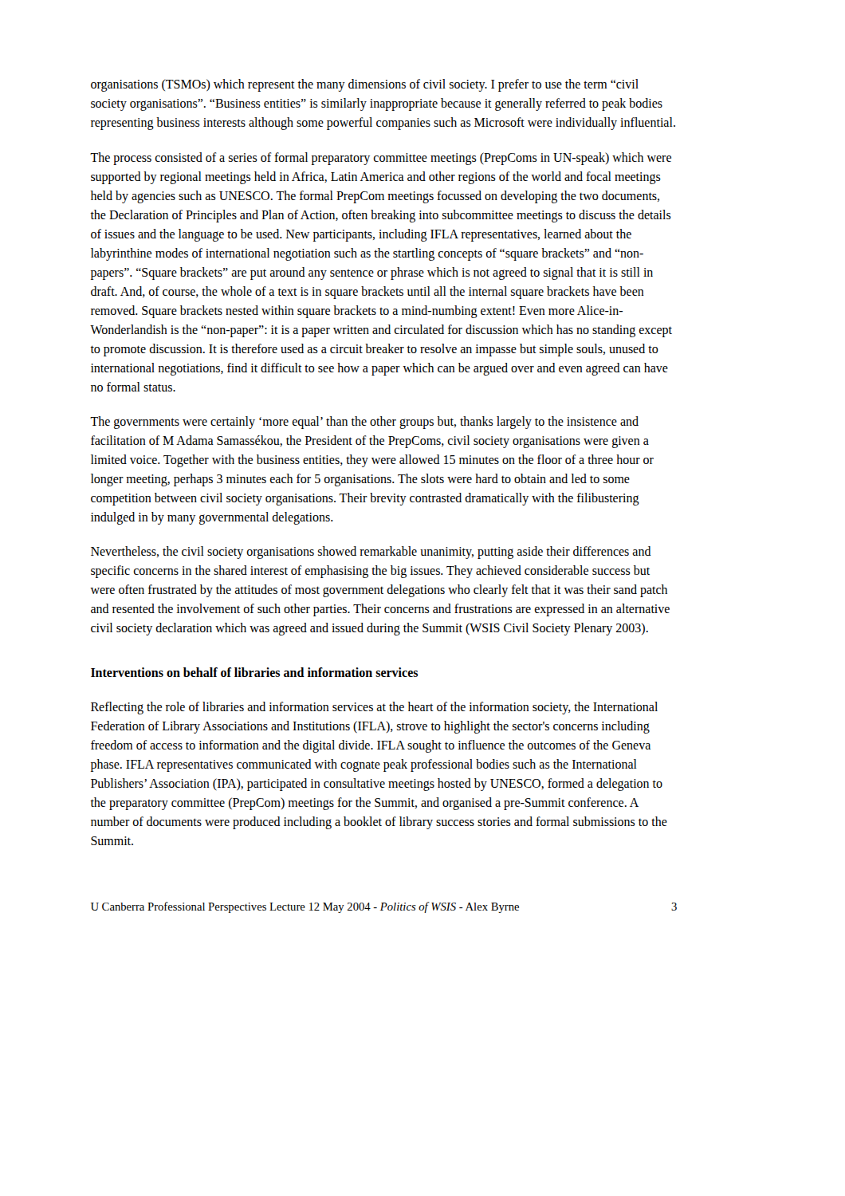organisations (TSMOs) which represent the many dimensions of civil society. I prefer to use the term “civil society organisations”. “Business entities” is similarly inappropriate because it generally referred to peak bodies representing business interests although some powerful companies such as Microsoft were individually influential.
The process consisted of a series of formal preparatory committee meetings (PrepComs in UN-speak) which were supported by regional meetings held in Africa, Latin America and other regions of the world and focal meetings held by agencies such as UNESCO. The formal PrepCom meetings focussed on developing the two documents, the Declaration of Principles and Plan of Action, often breaking into subcommittee meetings to discuss the details of issues and the language to be used. New participants, including IFLA representatives, learned about the labyrinthine modes of international negotiation such as the startling concepts of “square brackets” and “non-papers”. “Square brackets” are put around any sentence or phrase which is not agreed to signal that it is still in draft. And, of course, the whole of a text is in square brackets until all the internal square brackets have been removed. Square brackets nested within square brackets to a mind-numbing extent! Even more Alice-in-Wonderlandish is the “non-paper”: it is a paper written and circulated for discussion which has no standing except to promote discussion. It is therefore used as a circuit breaker to resolve an impasse but simple souls, unused to international negotiations, find it difficult to see how a paper which can be argued over and even agreed can have no formal status.
The governments were certainly ‘more equal’ than the other groups but, thanks largely to the insistence and facilitation of M Adama Samassékou, the President of the PrepComs, civil society organisations were given a limited voice. Together with the business entities, they were allowed 15 minutes on the floor of a three hour or longer meeting, perhaps 3 minutes each for 5 organisations. The slots were hard to obtain and led to some competition between civil society organisations. Their brevity contrasted dramatically with the filibustering indulged in by many governmental delegations.
Nevertheless, the civil society organisations showed remarkable unanimity, putting aside their differences and specific concerns in the shared interest of emphasising the big issues. They achieved considerable success but were often frustrated by the attitudes of most government delegations who clearly felt that it was their sand patch and resented the involvement of such other parties. Their concerns and frustrations are expressed in an alternative civil society declaration which was agreed and issued during the Summit (WSIS Civil Society Plenary 2003).
Interventions on behalf of libraries and information services
Reflecting the role of libraries and information services at the heart of the information society, the International Federation of Library Associations and Institutions (IFLA), strove to highlight the sector's concerns including freedom of access to information and the digital divide. IFLA sought to influence the outcomes of the Geneva phase. IFLA representatives communicated with cognate peak professional bodies such as the International Publishers’ Association (IPA), participated in consultative meetings hosted by UNESCO, formed a delegation to the preparatory committee (PrepCom) meetings for the Summit, and organised a pre-Summit conference. A number of documents were produced including a booklet of library success stories and formal submissions to the Summit.
U Canberra Professional Perspectives Lecture 12 May 2004 - Politics of WSIS - Alex Byrne 3